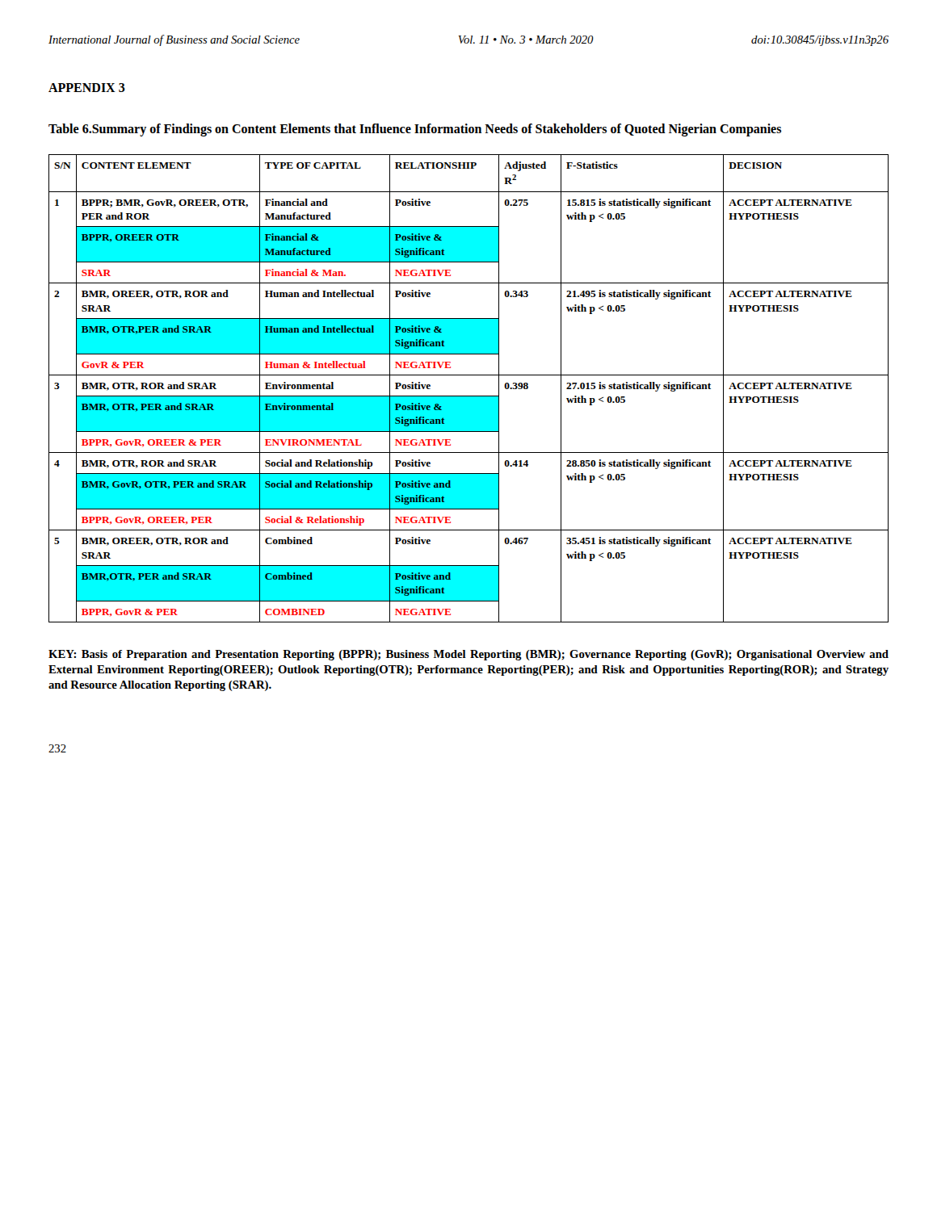International Journal of Business and Social Science Vol. 11 • No. 3 • March 2020 doi:10.30845/ijbss.v11n3p26
APPENDIX 3
Table 6.Summary of Findings on Content Elements that Influence Information Needs of Stakeholders of Quoted Nigerian Companies
| S/N | CONTENT ELEMENT | TYPE OF CAPITAL | RELATIONSHIP | Adjusted R 2 | F-Statistics | DECISION |
| --- | --- | --- | --- | --- | --- | --- |
| 1 | BPPR; BMR, GovR, OREER, OTR, PER and ROR | Financial and Manufactured | Positive | 0.275 | 15.815 is statistically significant with p < 0.05 | ACCEPT ALTERNATIVE HYPOTHESIS |
| BPPR, OREER OTR | Financial & Manufactured | Positive & Significant |
| SRAR | Financial & Man. | NEGATIVE |
| 2 | BMR, OREER, OTR, ROR and SRAR | Human and Intellectual | Positive | 0.343 | 21.495 is statistically significant with p < 0.05 | ACCEPT ALTERNATIVE HYPOTHESIS |
| BMR, OTR,PER and SRAR | Human and Intellectual | Positive & Significant |
| GovR & PER | Human & Intellectual | NEGATIVE |
| 3 | BMR, OTR, ROR and SRAR | Environmental | Positive | 0.398 | 27.015 is statistically significant with p < 0.05 | ACCEPT ALTERNATIVE HYPOTHESIS |
| BMR, OTR, PER and SRAR | Environmental | Positive & Significant |
| BPPR, GovR, OREER & PER | ENVIRONMENTAL | NEGATIVE |
| 4 | BMR, OTR, ROR and SRAR | Social and Relationship | Positive | 0.414 | 28.850 is statistically significant with p < 0.05 | ACCEPT ALTERNATIVE HYPOTHESIS |
| BMR, GovR, OTR, PER and SRAR | Social and Relationship | Positive and Significant |
| BPPR, GovR, OREER, PER | Social & Relationship | NEGATIVE |
| 5 | BMR, OREER, OTR, ROR and SRAR | Combined | Positive | 0.467 | 35.451 is statistically significant with p < 0.05 | ACCEPT ALTERNATIVE HYPOTHESIS |
| BMR,OTR, PER and SRAR | Combined | Positive and Significant |
| BPPR, GovR & PER | COMBINED | NEGATIVE |
KEY: Basis of Preparation and Presentation Reporting (BPPR); Business Model Reporting (BMR); Governance Reporting (GovR); Organisational Overview and External Environment Reporting(OREER); Outlook Reporting(OTR); Performance Reporting(PER); and Risk and Opportunities Reporting(ROR); and Strategy and Resource Allocation Reporting (SRAR).
232